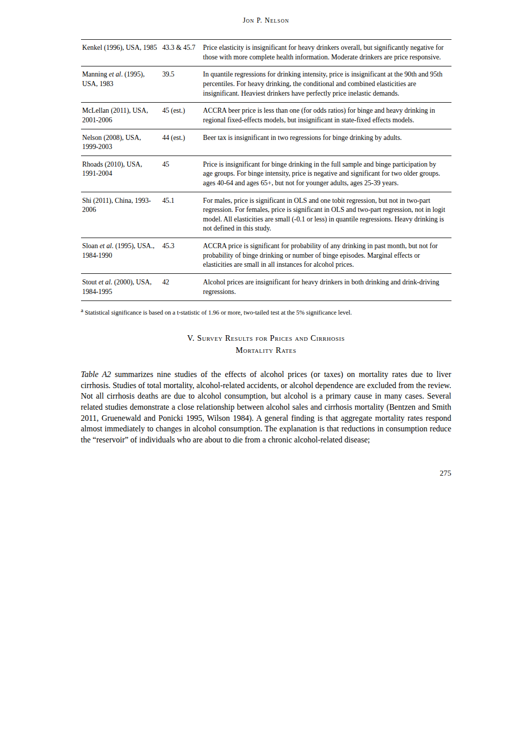Jon P. Nelson
| Kenkel (1996), USA, 1985 | 43.3 & 45.7 | Price elasticity is insignificant for heavy drinkers overall, but significantly negative for those with more complete health information. Moderate drinkers are price responsive. |
| Manning et al . (1995), USA, 1983 | 39.5 | In quantile regressions for drinking intensity, price is insignificant at the 90th and 95th percentiles. For heavy drinking, the conditional and combined elasticities are insignificant. Heaviest drinkers have perfectly price inelastic demands. |
| McLellan (2011), USA, 2001-2006 | 45 (est.) | ACCRA beer price is less than one (for odds ratios) for binge and heavy drinking in regional fixed-effects models, but insignificant in state-fixed effects models. |
| Nelson (2008), USA, 1999-2003 | 44 (est.) | Beer tax is insignificant in two regressions for binge drinking by adults. |
| Rhoads (2010), USA, 1991-2004 | 45 | Price is insignificant for binge drinking in the full sample and binge participation by age groups. For binge intensity, price is negative and significant for two older groups. ages 40-64 and ages 65+, but not for younger adults, ages 25-39 years. |
| Shi (2011), China, 1993-2006 | 45.1 | For males, price is significant in OLS and one tobit regression, but not in two-part regression. For females, price is significant in OLS and two-part regression, not in logit model. All elasticities are small (-0.1 or less) in quantile regressions. Heavy drinking is not defined in this study. |
| Sloan et al . (1995), USA., 1984-1990 | 45.3 | ACCRA price is significant for probability of any drinking in past month, but not for probability of binge drinking or number of binge episodes. Marginal effects or elasticities are small in all instances for alcohol prices. |
| Stout et al . (2000), USA, 1984-1995 | 42 | Alcohol prices are insignificant for heavy drinkers in both drinking and drink-driving regressions. |
a Statistical significance is based on a t-statistic of 1.96 or more, two-tailed test at the 5% significance level.
V. Survey Results for Prices and Cirrhosis
Mortality Rates
Table A2 summarizes nine studies of the effects of alcohol prices (or taxes) on mortality rates due to liver cirrhosis. Studies of total mortality, alcohol-related accidents, or alcohol dependence are excluded from the review. Not all cirrhosis deaths are due to alcohol consumption, but alcohol is a primary cause in many cases. Several related studies demonstrate a close relationship between alcohol sales and cirrhosis mortality (Bentzen and Smith 2011, Gruenewald and Ponicki 1995, Wilson 1984). A general finding is that aggregate mortality rates respond almost immediately to changes in alcohol consumption. The explanation is that reductions in consumption reduce the “reservoir” of individuals who are about to die from a chronic alcohol-related disease;
275